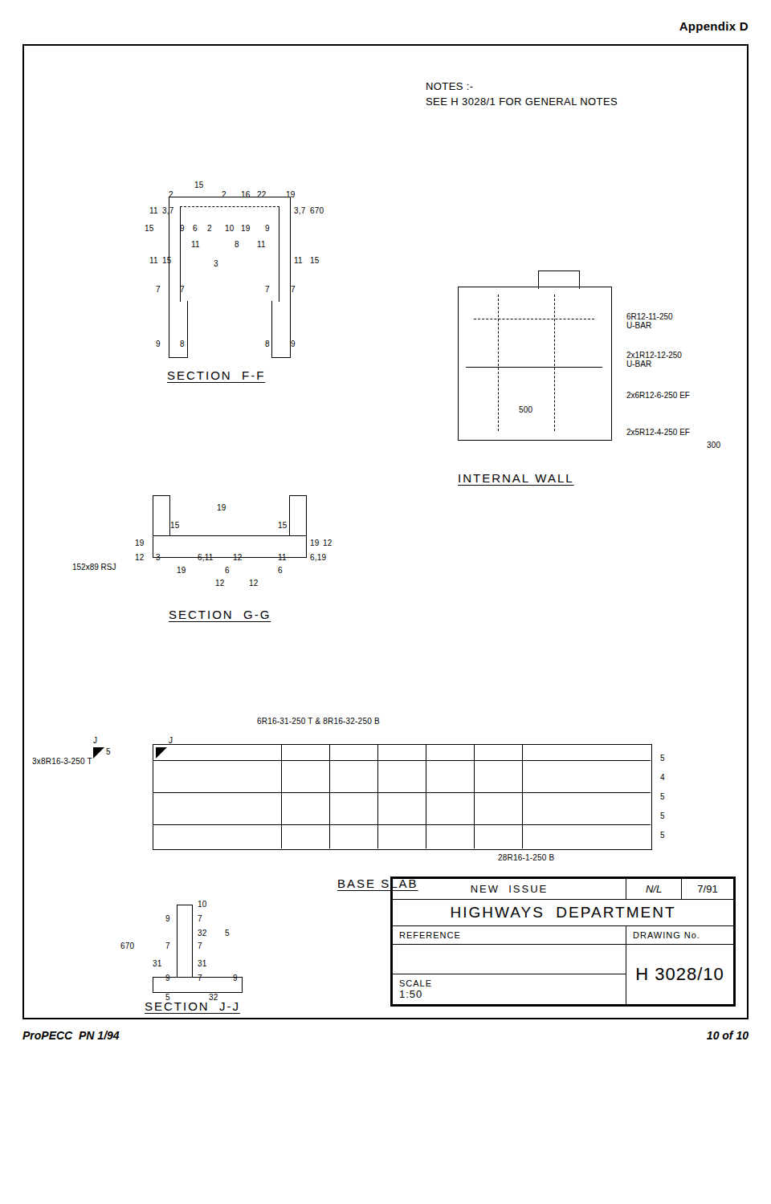Appendix D
NOTES :-
SEE H 3028/1 FOR GENERAL NOTES
15 2 2 16 22 19 11 3,7 3,7 670 15 9 6 2 10 19 9 11 8 11 11 15 11 15 3 7 7 7 7 9 8 8 9
SECTION F-F
19 15 15 19 19 12 12 3 6,11 12 11 6,19 19 6 6 12 12
152x89 RSJ
SECTION G-G
6R12-11-250
U-BAR
2x1R12-12-250
U-BAR
2x6R12-6-250 EF
2x5R12-4-250 EF
500 300
INTERNAL WALL
6R16-31-250 T & 8R16-32-250 B
3x8R16-3-250 T
28R16-1-250 B
5 4 5 5 5 5 J J
BASE SLAB
10 9 7 32 5 670 7 7 31 31 9 7 9 5 32
SECTION J-J
| NEW ISSUE | N/L | 7/91 |
| HIGHWAYS DEPARTMENT |
| REFERENCE | DRAWING No. |
| | H 3028/10 |
| SCALE 1:50 |
ProPECC PN 1/94 10 of 10